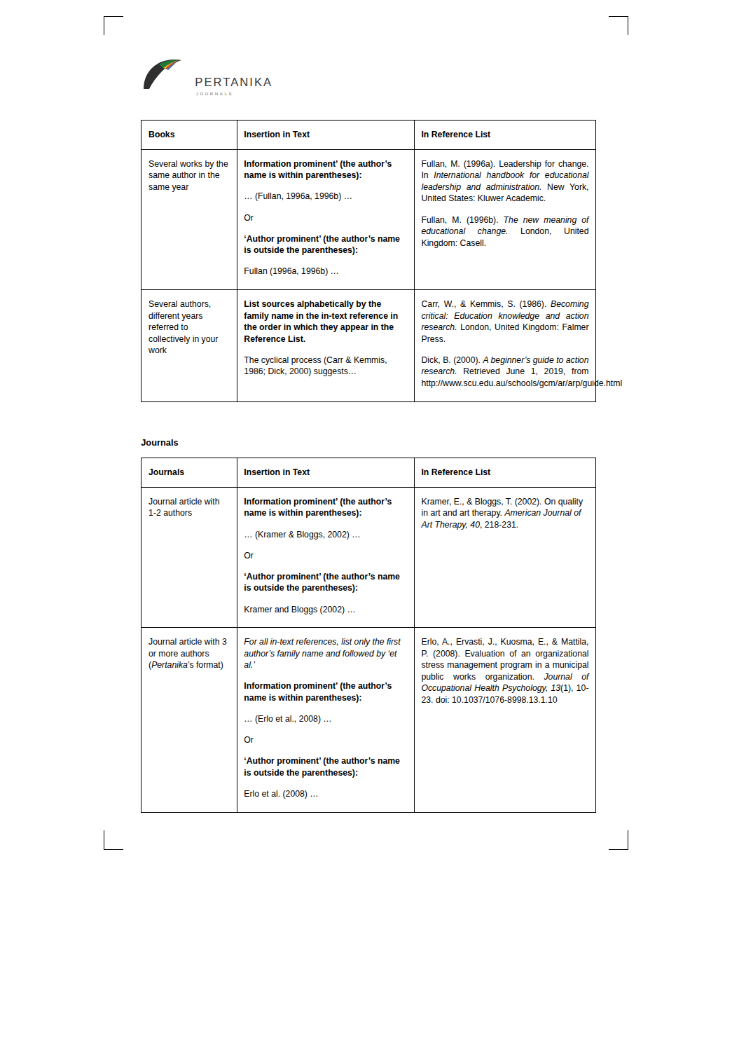PERTANIKA
JOURNALS
| Books | Insertion in Text | In Reference List |
| --- | --- | --- |
| Several works by the same author in the same year | Information prominent’ (the author’s name is within parentheses): … (Fullan, 1996a, 1996b) … Or ‘Author prominent’ (the author’s name is outside the parentheses): Fullan (1996a, 1996b) … | Fullan, M. (1996a). Leadership for change. In International handbook for educational leadership and administration. New York, United States: Kluwer Academic. Fullan, M. (1996b). The new meaning of educational change. London, United Kingdom: Casell. |
| Several authors, different years referred to collectively in your work | List sources alphabetically by the family name in the in-text reference in the order in which they appear in the Reference List. The cyclical process (Carr & Kemmis, 1986; Dick, 2000) suggests… | Carr, W., & Kemmis, S. (1986). Becoming critical: Education knowledge and action research. London, United Kingdom: Falmer Press. Dick, B. (2000). A beginner’s guide to action research. Retrieved June 1, 2019, from http://www.scu.edu.au/schools/gcm/ar/arp/guide.html |
Journals
| Journals | Insertion in Text | In Reference List |
| --- | --- | --- |
| Journal article with 1-2 authors | Information prominent’ (the author’s name is within parentheses): … (Kramer & Bloggs, 2002) … Or ‘Author prominent’ (the author’s name is outside the parentheses): Kramer and Bloggs (2002) … | Kramer, E., & Bloggs, T. (2002). On quality in art and art therapy. American Journal of Art Therapy, 40 , 218-231. |
| Journal article with 3 or more authors ( Pertanika ’s format) | For all in-text references, list only the first author’s family name and followed by ‘et al.’ Information prominent’ (the author’s name is within parentheses): … (Erlo et al., 2008) … Or ‘Author prominent’ (the author’s name is outside the parentheses): Erlo et al. (2008) … | Erlo, A., Ervasti, J., Kuosma, E., & Mattila, P. (2008). Evaluation of an organizational stress management program in a municipal public works organization. Journal of Occupational Health Psychology, 13 (1), 10-23. doi: 10.1037/1076-8998.13.1.10 |